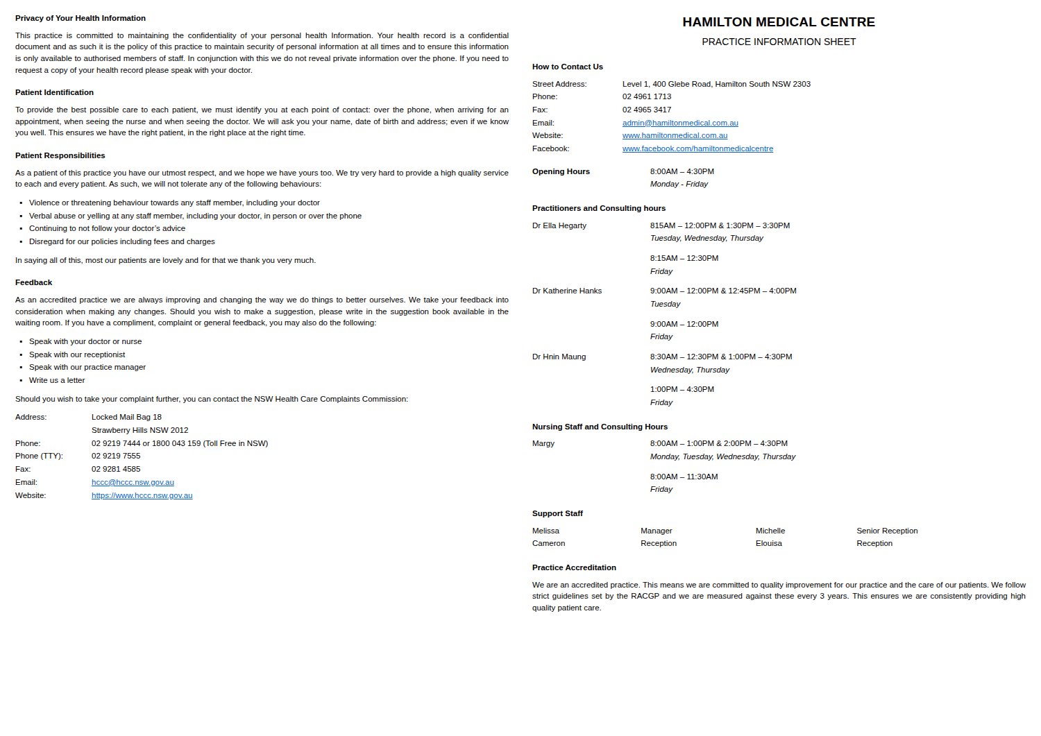Privacy of Your Health Information
This practice is committed to maintaining the confidentiality of your personal health Information. Your health record is a confidential document and as such it is the policy of this practice to maintain security of personal information at all times and to ensure this information is only available to authorised members of staff. In conjunction with this we do not reveal private information over the phone. If you need to request a copy of your health record please speak with your doctor.
Patient Identification
To provide the best possible care to each patient, we must identify you at each point of contact: over the phone, when arriving for an appointment, when seeing the nurse and when seeing the doctor. We will ask you your name, date of birth and address; even if we know you well. This ensures we have the right patient, in the right place at the right time.
Patient Responsibilities
As a patient of this practice you have our utmost respect, and we hope we have yours too. We try very hard to provide a high quality service to each and every patient. As such, we will not tolerate any of the following behaviours:
Violence or threatening behaviour towards any staff member, including your doctor
Verbal abuse or yelling at any staff member, including your doctor, in person or over the phone
Continuing to not follow your doctor’s advice
Disregard for our policies including fees and charges
In saying all of this, most our patients are lovely and for that we thank you very much.
Feedback
As an accredited practice we are always improving and changing the way we do things to better ourselves. We take your feedback into consideration when making any changes. Should you wish to make a suggestion, please write in the suggestion book available in the waiting room. If you have a compliment, complaint or general feedback, you may also do the following:
Speak with your doctor or nurse
Speak with our receptionist
Speak with our practice manager
Write us a letter
Should you wish to take your complaint further, you can contact the NSW Health Care Complaints Commission:
| Address: | Locked Mail Bag 18 |
| | Strawberry Hills NSW 2012 |
| Phone: | 02 9219 7444 or 1800 043 159 (Toll Free in NSW) |
| Phone (TTY): | 02 9219 7555 |
| Fax: | 02 9281 4585 |
| Email: | hccc@hccc.nsw.gov.au |
| Website: | https://www.hccc.nsw.gov.au |
HAMILTON MEDICAL CENTRE
PRACTICE INFORMATION SHEET
How to Contact Us
| Street Address: | Level 1, 400 Glebe Road, Hamilton South NSW 2303 |
| Phone: | 02 4961 1713 |
| Fax: | 02 4965 3417 |
| Email: | admin@hamiltonmedical.com.au |
| Website: | www.hamiltonmedical.com.au |
| Facebook: | www.facebook.com/hamiltonmedicalcentre |
| Opening Hours | 8:00AM – 4:30PM |
| | Monday - Friday |
Practitioners and Consulting hours
| Dr Ella Hegarty | 815AM – 12:00PM & 1:30PM – 3:30PM |
| | Tuesday, Wednesday, Thursday |
| | 8:15AM – 12:30PM |
| | Friday |
| Dr Katherine Hanks | 9:00AM – 12:00PM & 12:45PM – 4:00PM |
| | Tuesday |
| | 9:00AM – 12:00PM |
| | Friday |
| Dr Hnin Maung | 8:30AM – 12:30PM & 1:00PM – 4:30PM |
| | Wednesday, Thursday |
| | 1:00PM – 4:30PM |
| | Friday |
Nursing Staff and Consulting Hours
| Margy | 8:00AM – 1:00PM & 2:00PM – 4:30PM |
| | Monday, Tuesday, Wednesday, Thursday |
| | 8:00AM – 11:30AM |
| | Friday |
Support Staff
| Melissa | Manager | Michelle | Senior Reception |
| Cameron | Reception | Elouisa | Reception |
Practice Accreditation
We are an accredited practice. This means we are committed to quality improvement for our practice and the care of our patients. We follow strict guidelines set by the RACGP and we are measured against these every 3 years. This ensures we are consistently providing high quality patient care.